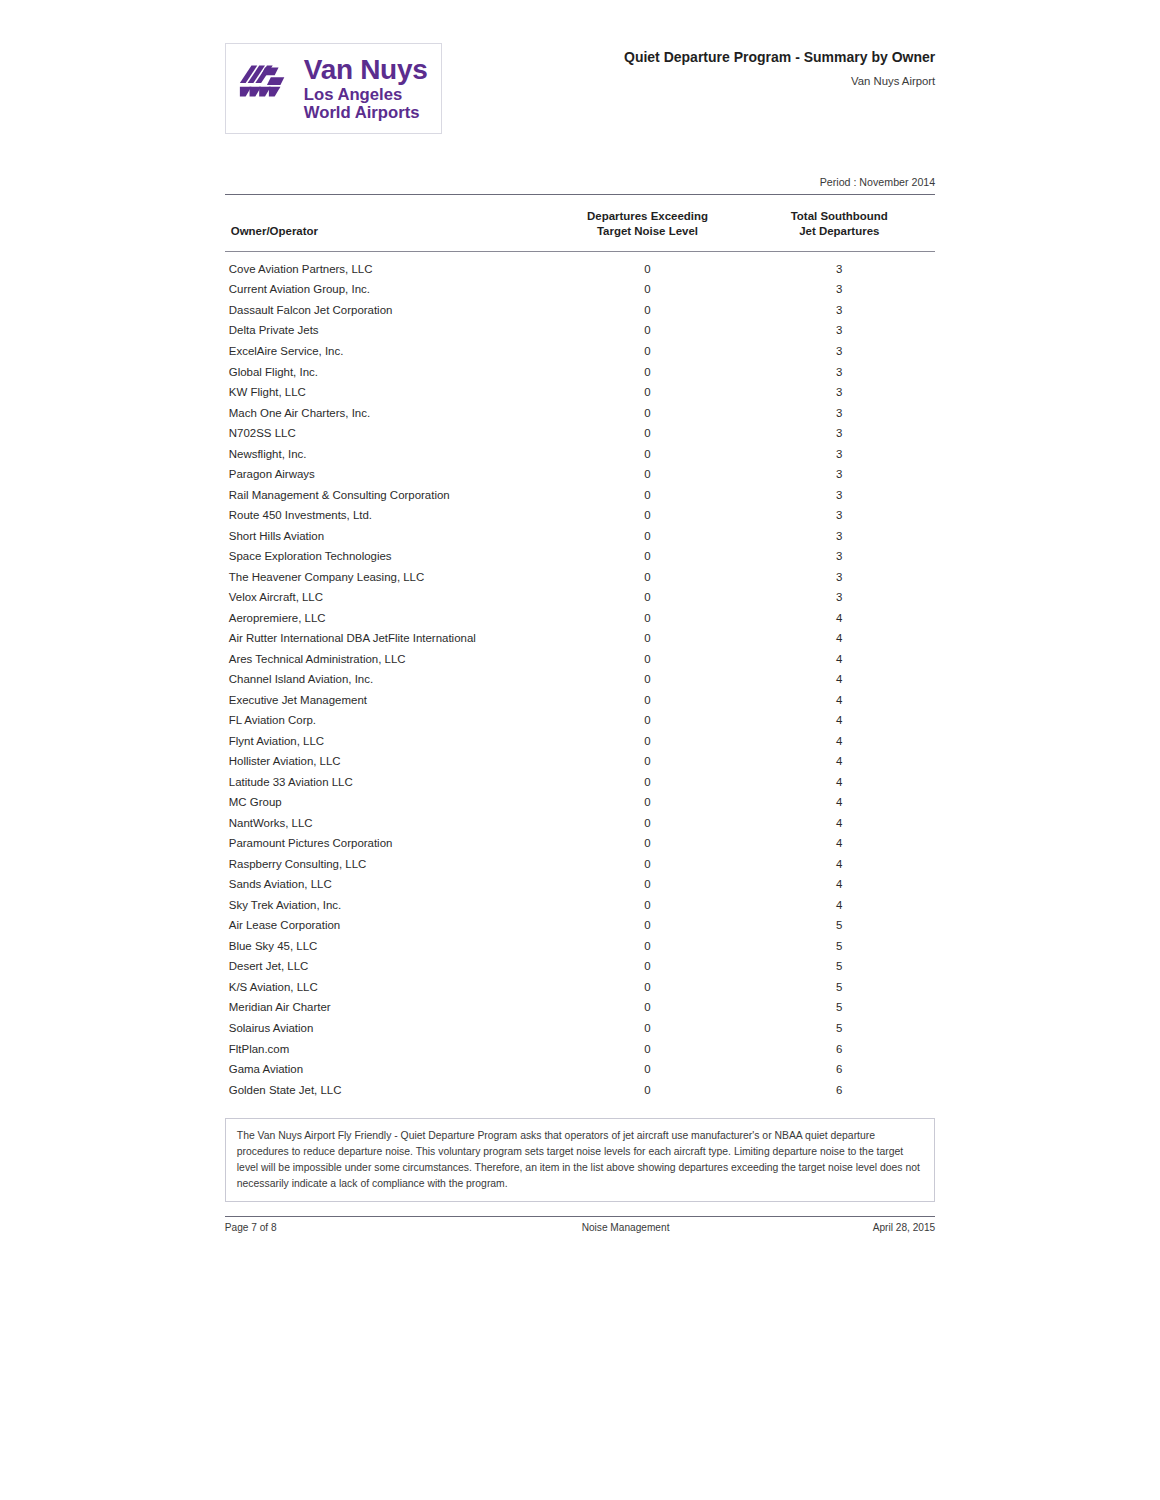Van Nuys
Los Angeles
World Airports
Quiet Departure Program - Summary by Owner
Van Nuys Airport
Period : November 2014
| Owner/Operator | Departures Exceeding Target Noise Level | Total Southbound Jet Departures |
| --- | --- | --- |
| Cove Aviation Partners, LLC | 0 | 3 |
| Current Aviation Group, Inc. | 0 | 3 |
| Dassault Falcon Jet Corporation | 0 | 3 |
| Delta Private Jets | 0 | 3 |
| ExcelAire Service, Inc. | 0 | 3 |
| Global Flight, Inc. | 0 | 3 |
| KW Flight, LLC | 0 | 3 |
| Mach One Air Charters, Inc. | 0 | 3 |
| N702SS LLC | 0 | 3 |
| Newsflight, Inc. | 0 | 3 |
| Paragon Airways | 0 | 3 |
| Rail Management & Consulting Corporation | 0 | 3 |
| Route 450 Investments, Ltd. | 0 | 3 |
| Short Hills Aviation | 0 | 3 |
| Space Exploration Technologies | 0 | 3 |
| The Heavener Company Leasing, LLC | 0 | 3 |
| Velox Aircraft, LLC | 0 | 3 |
| Aeropremiere, LLC | 0 | 4 |
| Air Rutter International DBA JetFlite International | 0 | 4 |
| Ares Technical Administration, LLC | 0 | 4 |
| Channel Island Aviation, Inc. | 0 | 4 |
| Executive Jet Management | 0 | 4 |
| FL Aviation Corp. | 0 | 4 |
| Flynt Aviation, LLC | 0 | 4 |
| Hollister Aviation, LLC | 0 | 4 |
| Latitude 33 Aviation LLC | 0 | 4 |
| MC Group | 0 | 4 |
| NantWorks, LLC | 0 | 4 |
| Paramount Pictures Corporation | 0 | 4 |
| Raspberry Consulting, LLC | 0 | 4 |
| Sands Aviation, LLC | 0 | 4 |
| Sky Trek Aviation, Inc. | 0 | 4 |
| Air Lease Corporation | 0 | 5 |
| Blue Sky 45, LLC | 0 | 5 |
| Desert Jet, LLC | 0 | 5 |
| K/S Aviation, LLC | 0 | 5 |
| Meridian Air Charter | 0 | 5 |
| Solairus Aviation | 0 | 5 |
| FltPlan.com | 0 | 6 |
| Gama Aviation | 0 | 6 |
| Golden State Jet, LLC | 0 | 6 |
The Van Nuys Airport Fly Friendly - Quiet Departure Program asks that operators of jet aircraft use manufacturer's or NBAA quiet departure procedures to reduce departure noise. This voluntary program sets target noise levels for each aircraft type. Limiting departure noise to the target level will be impossible under some circumstances. Therefore, an item in the list above showing departures exceeding the target noise level does not necessarily indicate a lack of compliance with the program.
Page 7 of 8
Noise Management
April 28, 2015